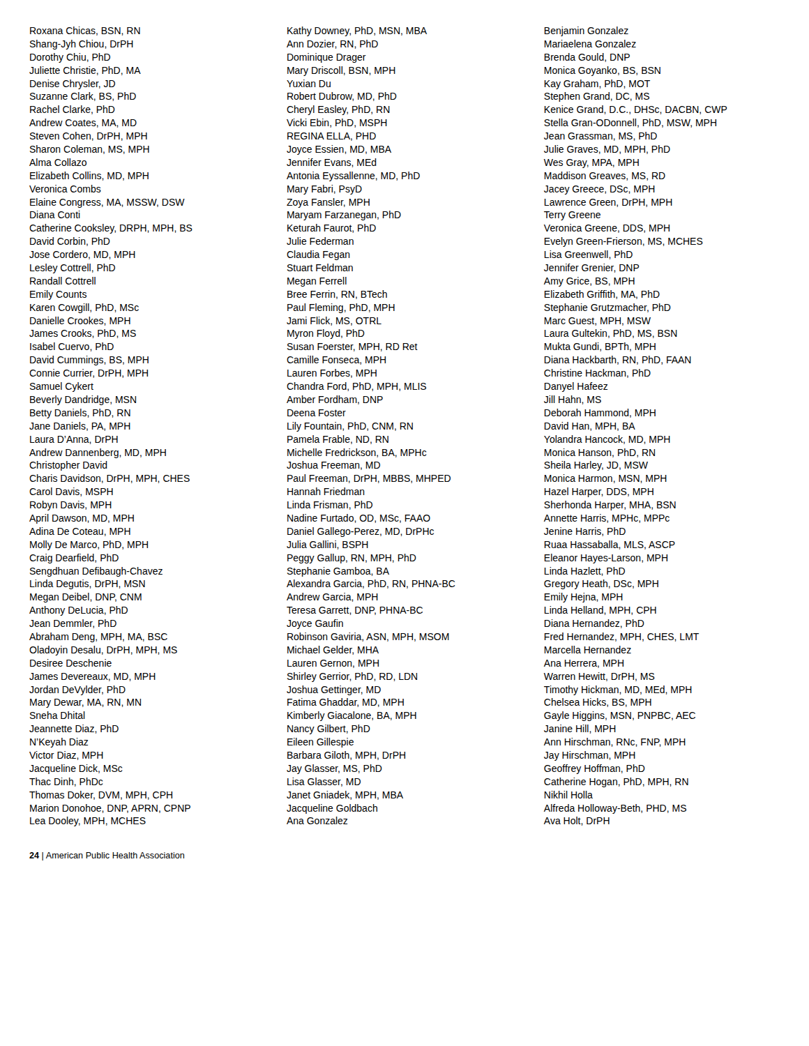Roxana Chicas, BSN, RN
Shang-Jyh Chiou, DrPH
Dorothy Chiu, PhD
Juliette Christie, PhD, MA
Denise Chrysler, JD
Suzanne Clark, BS, PhD
Rachel Clarke, PhD
Andrew Coates, MA, MD
Steven Cohen, DrPH, MPH
Sharon Coleman, MS, MPH
Alma Collazo
Elizabeth Collins, MD, MPH
Veronica Combs
Elaine Congress, MA, MSSW, DSW
Diana Conti
Catherine Cooksley, DRPH, MPH, BS
David Corbin, PhD
Jose Cordero, MD, MPH
Lesley Cottrell, PhD
Randall Cottrell
Emily Counts
Karen Cowgill, PhD, MSc
Danielle Crookes, MPH
James Crooks, PhD, MS
Isabel Cuervo, PhD
David Cummings, BS, MPH
Connie Currier, DrPH, MPH
Samuel Cykert
Beverly Dandridge, MSN
Betty Daniels, PhD, RN
Jane Daniels, PA, MPH
Laura D’Anna, DrPH
Andrew Dannenberg, MD, MPH
Christopher David
Charis Davidson, DrPH, MPH, CHES
Carol Davis, MSPH
Robyn Davis, MPH
April Dawson, MD, MPH
Adina De Coteau, MPH
Molly De Marco, PhD, MPH
Craig Dearfield, PhD
Sengdhuan Defibaugh-Chavez
Linda Degutis, DrPH, MSN
Megan Deibel, DNP, CNM
Anthony DeLucia, PhD
Jean Demmler, PhD
Abraham Deng, MPH, MA, BSC
Oladoyin Desalu, DrPH, MPH, MS
Desiree Deschenie
James Devereaux, MD, MPH
Jordan DeVylder, PhD
Mary Dewar, MA, RN, MN
Sneha Dhital
Jeannette Diaz, PhD
N’Keyah Diaz
Victor Diaz, MPH
Jacqueline Dick, MSc
Thac Dinh, PhDc
Thomas Doker, DVM, MPH, CPH
Marion Donohoe, DNP, APRN, CPNP
Lea Dooley, MPH, MCHES
Kathy Downey, PhD, MSN, MBA
Ann Dozier, RN, PhD
Dominique Drager
Mary Driscoll, BSN, MPH
Yuxian Du
Robert Dubrow, MD, PhD
Cheryl Easley, PhD, RN
Vicki Ebin, PhD, MSPH
REGINA ELLA, PHD
Joyce Essien, MD, MBA
Jennifer Evans, MEd
Antonia Eyssallenne, MD, PhD
Mary Fabri, PsyD
Zoya Fansler, MPH
Maryam Farzanegan, PhD
Keturah Faurot, PhD
Julie Federman
Claudia Fegan
Stuart Feldman
Megan Ferrell
Bree Ferrin, RN, BTech
Paul Fleming, PhD, MPH
Jami Flick, MS, OTRL
Myron Floyd, PhD
Susan Foerster, MPH, RD Ret
Camille Fonseca, MPH
Lauren Forbes, MPH
Chandra Ford, PhD, MPH, MLIS
Amber Fordham, DNP
Deena Foster
Lily Fountain, PhD, CNM, RN
Pamela Frable, ND, RN
Michelle Fredrickson, BA, MPHc
Joshua Freeman, MD
Paul Freeman, DrPH, MBBS, MHPED
Hannah Friedman
Linda Frisman, PhD
Nadine Furtado, OD, MSc, FAAO
Daniel Gallego-Perez, MD, DrPHc
Julia Gallini, BSPH
Peggy Gallup, RN, MPH, PhD
Stephanie Gamboa, BA
Alexandra Garcia, PhD, RN, PHNA-BC
Andrew Garcia, MPH
Teresa Garrett, DNP, PHNA-BC
Joyce Gaufin
Robinson Gaviria, ASN, MPH, MSOM
Michael Gelder, MHA
Lauren Gernon, MPH
Shirley Gerrior, PhD, RD, LDN
Joshua Gettinger, MD
Fatima Ghaddar, MD, MPH
Kimberly Giacalone, BA, MPH
Nancy Gilbert, PhD
Eileen Gillespie
Barbara Giloth, MPH, DrPH
Jay Glasser, MS, PhD
Lisa Glasser, MD
Janet Gniadek, MPH, MBA
Jacqueline Goldbach
Ana Gonzalez
Benjamin Gonzalez
Mariaelena Gonzalez
Brenda Gould, DNP
Monica Goyanko, BS, BSN
Kay Graham, PhD, MOT
Stephen Grand, DC, MS
Kenice Grand, D.C., DHSc, DACBN, CWP
Stella Gran-ODonnell, PhD, MSW, MPH
Jean Grassman, MS, PhD
Julie Graves, MD, MPH, PhD
Wes Gray, MPA, MPH
Maddison Greaves, MS, RD
Jacey Greece, DSc, MPH
Lawrence Green, DrPH, MPH
Terry Greene
Veronica Greene, DDS, MPH
Evelyn Green-Frierson, MS, MCHES
Lisa Greenwell, PhD
Jennifer Grenier, DNP
Amy Grice, BS, MPH
Elizabeth Griffith, MA, PhD
Stephanie Grutzmacher, PhD
Marc Guest, MPH, MSW
Laura Gultekin, PhD, MS, BSN
Mukta Gundi, BPTh, MPH
Diana Hackbarth, RN, PhD, FAAN
Christine Hackman, PhD
Danyel Hafeez
Jill Hahn, MS
Deborah Hammond, MPH
David Han, MPH, BA
Yolandra Hancock, MD, MPH
Monica Hanson, PhD, RN
Sheila Harley, JD, MSW
Monica Harmon, MSN, MPH
Hazel Harper, DDS, MPH
Sherhonda Harper, MHA, BSN
Annette Harris, MPHc, MPPc
Jenine Harris, PhD
Ruaa Hassaballa, MLS, ASCP
Eleanor Hayes-Larson, MPH
Linda Hazlett, PhD
Gregory Heath, DSc, MPH
Emily Hejna, MPH
Linda Helland, MPH, CPH
Diana Hernandez, PhD
Fred Hernandez, MPH, CHES, LMT
Marcella Hernandez
Ana Herrera, MPH
Warren Hewitt, DrPH, MS
Timothy Hickman, MD, MEd, MPH
Chelsea Hicks, BS, MPH
Gayle Higgins, MSN, PNPBC, AEC
Janine Hill, MPH
Ann Hirschman, RNc, FNP, MPH
Jay Hirschman, MPH
Geoffrey Hoffman, PhD
Catherine Hogan, PhD, MPH, RN
Nikhil Holla
Alfreda Holloway-Beth, PHD, MS
Ava Holt, DrPH
24 | American Public Health Association